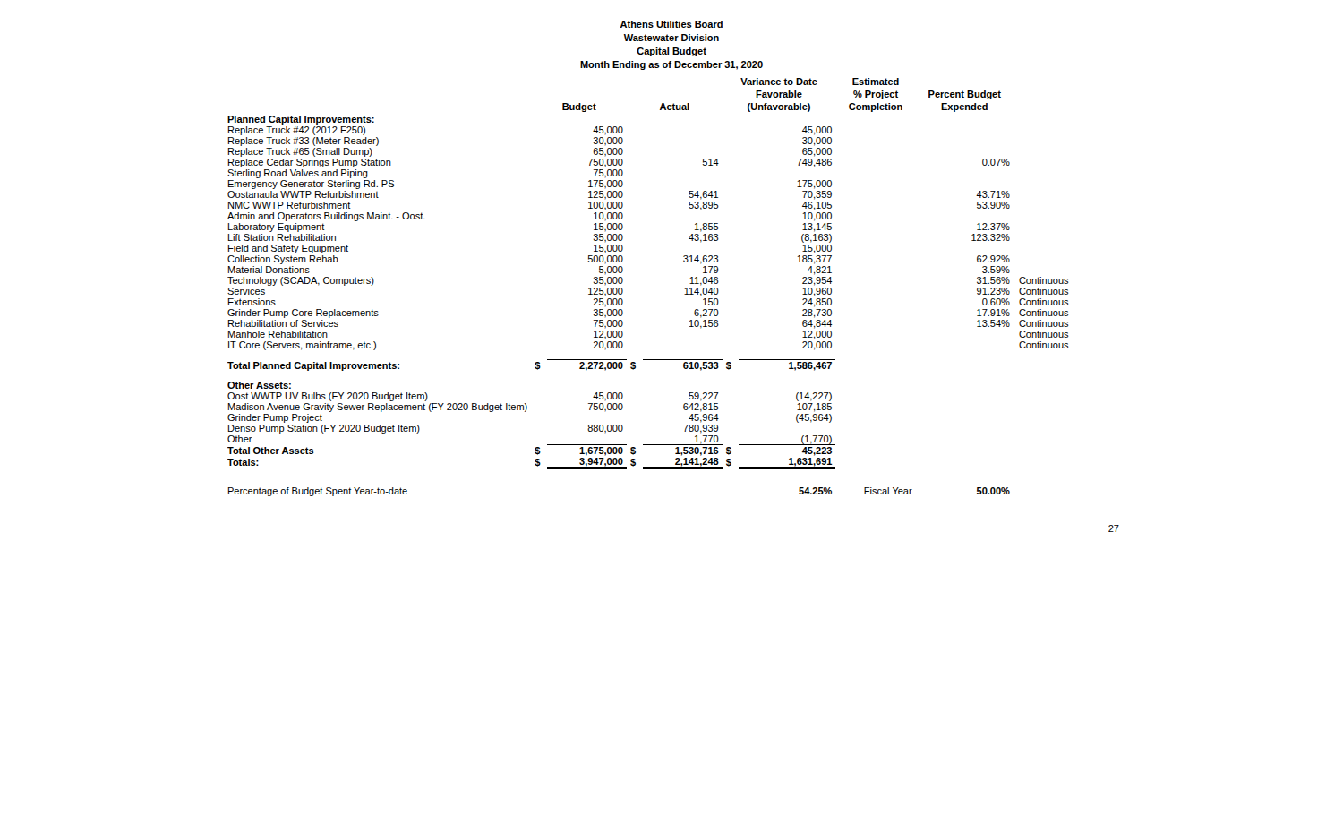Athens Utilities Board
Wastewater Division
Capital Budget
Month Ending as of December 31, 2020
| | Budget | Actual | Variance to Date Favorable (Unfavorable) | Estimated % Project Completion | Percent Budget Expended | |
| --- | --- | --- | --- | --- | --- | --- |
| Planned Capital Improvements: | |
| Replace Truck #42 (2012 F250) | | 45,000 | | | | 45,000 | | | |
| Replace Truck #33 (Meter Reader) | | 30,000 | | | | 30,000 | | | |
| Replace Truck #65 (Small Dump) | | 65,000 | | | | 65,000 | | | |
| Replace Cedar Springs Pump Station | | 750,000 | | 514 | | 749,486 | | 0.07% | |
| Sterling Road Valves and Piping | | 75,000 | | | | | | | |
| Emergency Generator Sterling Rd. PS | | 175,000 | | | | 175,000 | | | |
| Oostanaula WWTP Refurbishment | | 125,000 | | 54,641 | | 70,359 | | 43.71% | |
| NMC WWTP Refurbishment | | 100,000 | | 53,895 | | 46,105 | | 53.90% | |
| Admin and Operators Buildings Maint. - Oost. | | 10,000 | | | | 10,000 | | | |
| Laboratory Equipment | | 15,000 | | 1,855 | | 13,145 | | 12.37% | |
| Lift Station Rehabilitation | | 35,000 | | 43,163 | | (8,163) | | 123.32% | |
| Field and Safety Equipment | | 15,000 | | | | 15,000 | | | |
| Collection System Rehab | | 500,000 | | 314,623 | | 185,377 | | 62.92% | |
| Material Donations | | 5,000 | | 179 | | 4,821 | | 3.59% | |
| Technology (SCADA, Computers) | | 35,000 | | 11,046 | | 23,954 | | 31.56% | Continuous |
| Services | | 125,000 | | 114,040 | | 10,960 | | 91.23% | Continuous |
| Extensions | | 25,000 | | 150 | | 24,850 | | 0.60% | Continuous |
| Grinder Pump Core Replacements | | 35,000 | | 6,270 | | 28,730 | | 17.91% | Continuous |
| Rehabilitation of Services | | 75,000 | | 10,156 | | 64,844 | | 13.54% | Continuous |
| Manhole Rehabilitation | | 12,000 | | | | 12,000 | | | Continuous |
| IT Core (Servers, mainframe, etc.) | | 20,000 | | | | 20,000 | | | Continuous |
| Total Planned Capital Improvements: | $ | 2,272,000 | $ | 610,533 | $ | 1,586,467 | | | |
| Other Assets: | |
| Oost WWTP UV Bulbs (FY 2020 Budget Item) | | 45,000 | | 59,227 | | (14,227) | | | |
| Madison Avenue Gravity Sewer Replacement (FY 2020 Budget Item) | | 750,000 | | 642,815 | | 107,185 | | | |
| Grinder Pump Project | | | | 45,964 | | (45,964) | | | |
| Denso Pump Station (FY 2020 Budget Item) | | 880,000 | | 780,939 | | | | | |
| Other | | | | 1,770 | | (1,770) | | | |
| Total Other Assets | $ | 1,675,000 | $ | 1,530,716 | $ | 45,223 | | | |
| Totals: | $ | 3,947,000 | $ | 2,141,248 | $ | 1,631,691 | | | |
| Percentage of Budget Spent Year-to-date | | 54.25% | Fiscal Year | 50.00% | |
27